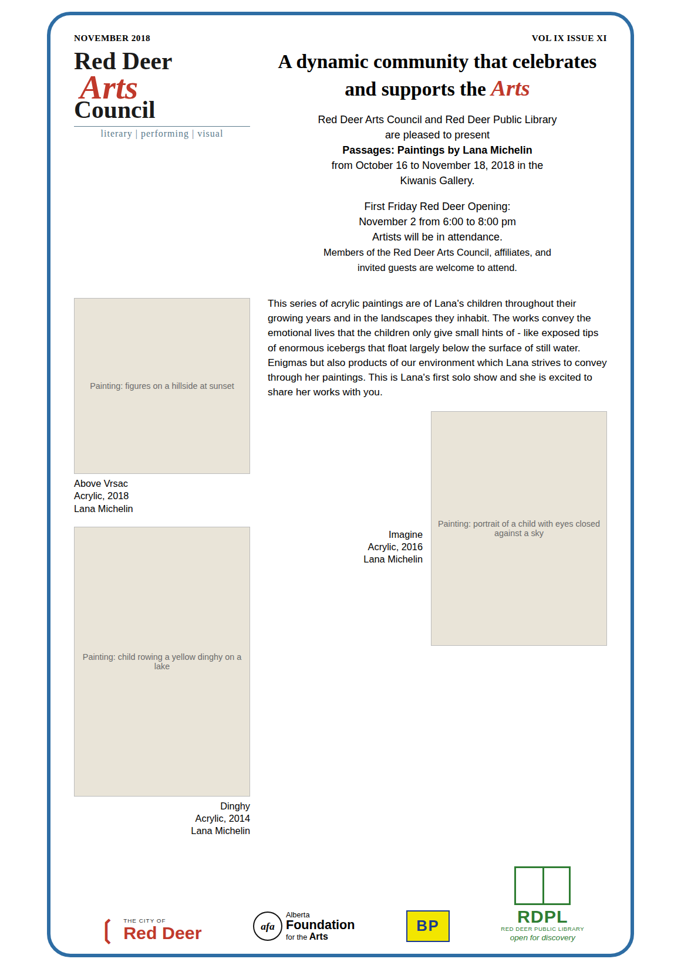NOVEMBER 2018 VOL IX ISSUE XI
Red Deer Arts Council
literary | performing | visual
A dynamic community that celebrates and supports the Arts
Red Deer Arts Council and Red Deer Public Library
are pleased to present
Passages: Paintings by Lana Michelin
from October 16 to November 18, 2018 in the
Kiwanis Gallery.
First Friday Red Deer Opening:
November 2 from 6:00 to 8:00 pm
Artists will be in attendance.
Members of the Red Deer Arts Council, affiliates, and
invited guests are welcome to attend.
Painting: figures on a hillside at sunset
Above Vrsac
Acrylic, 2018
Lana Michelin
Painting: child rowing a yellow dinghy on a lake
Dinghy
Acrylic, 2014
Lana Michelin
This series of acrylic paintings are of Lana's children throughout their growing years and in the landscapes they inhabit. The works convey the emotional lives that the children only give small hints of - like exposed tips of enormous icebergs that float largely below the surface of still water. Enigmas but also products of our environment which Lana strives to convey through her paintings. This is Lana's first solo show and she is excited to share her works with you.
Imagine
Acrylic, 2016
Lana Michelin
Painting: portrait of a child with eyes closed against a sky
❲ THE CITY OF Red Deer
afa
Alberta
Foundation
for the Arts
BP
RDPL
RED DEER PUBLIC LIBRARY
open for discovery